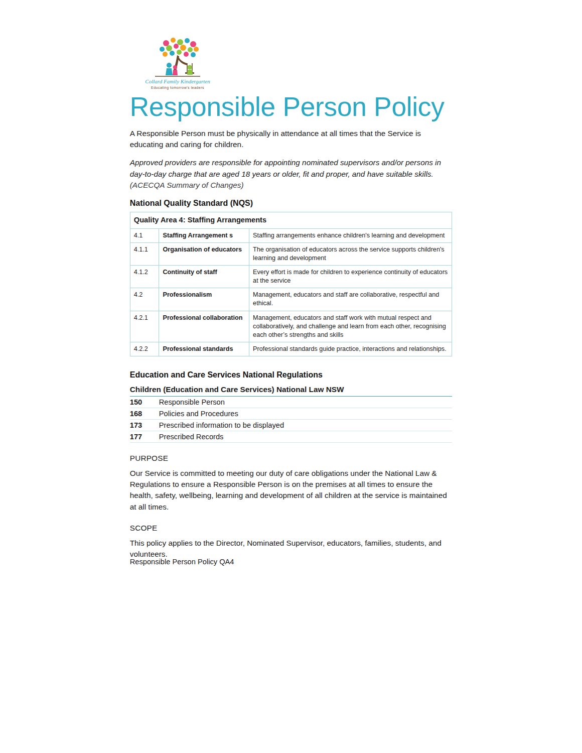Collard Family Kindergarten Educating tomorrow's leaders
Responsible Person Policy
A Responsible Person must be physically in attendance at all times that the Service is educating and caring for children.
Approved providers are responsible for appointing nominated supervisors and/or persons in day-to-day charge that are aged 18 years or older, fit and proper, and have suitable skills. (ACECQA Summary of Changes)
National Quality Standard (NQS)
| Quality Area 4: Staffing Arrangements |
| 4.1 | Staffing Arrangement s | Staffing arrangements enhance children's learning and development |
| 4.1.1 | Organisation of educators | The organisation of educators across the service supports children's learning and development |
| 4.1.2 | Continuity of staff | Every effort is made for children to experience continuity of educators at the service |
| 4.2 | Professionalism | Management, educators and staff are collaborative, respectful and ethical. |
| 4.2.1 | Professional collaboration | Management, educators and staff work with mutual respect and collaboratively, and challenge and learn from each other, recognising each other’s strengths and skills |
| 4.2.2 | Professional standards | Professional standards guide practice, interactions and relationships. |
Education and Care Services National Regulations
| Children (Education and Care Services) National Law NSW |
| 150 | Responsible Person |
| 168 | Policies and Procedures |
| 173 | Prescribed information to be displayed |
| 177 | Prescribed Records |
PURPOSE
Our Service is committed to meeting our duty of care obligations under the National Law & Regulations to ensure a Responsible Person is on the premises at all times to ensure the health, safety, wellbeing, learning and development of all children at the service is maintained at all times.
SCOPE
This policy applies to the Director, Nominated Supervisor, educators, families, students, and volunteers.
Responsible Person Policy QA4